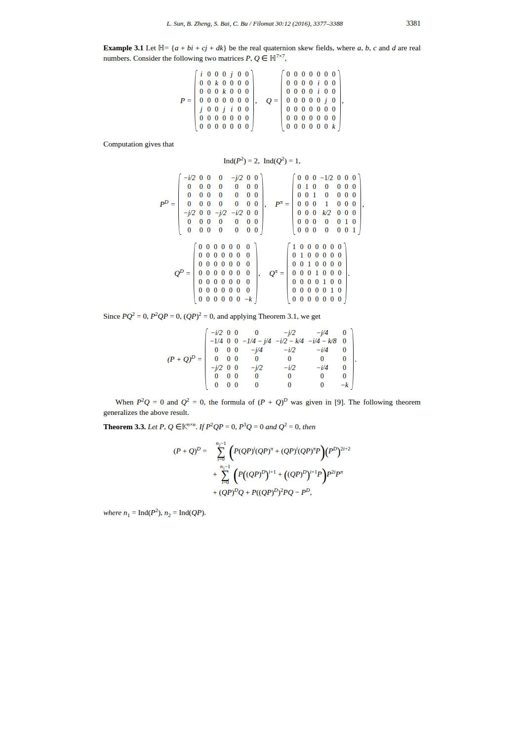L. Sun, B. Zheng, S. Bai, C. Bu / Filomat 30:12 (2016), 3377–3388 3381
Example 3.1 Let ℍ= {a + bi + cj + dk} be the real quaternion skew fields, where a, b, c and d are real numbers. Consider the following two matrices P, Q ∈ ℍ7×7,
P =
| i | 0 | 0 | 0 | j | 0 | 0 |
| 0 | 0 | k | 0 | 0 | 0 | 0 |
| 0 | 0 | 0 | k | 0 | 0 | 0 |
| 0 | 0 | 0 | 0 | 0 | 0 | 0 |
| j | 0 | 0 | j | i | 0 | 0 |
| 0 | 0 | 0 | 0 | 0 | 0 | 0 |
| 0 | 0 | 0 | 0 | 0 | 0 | 0 |
, Q =
| 0 | 0 | 0 | 0 | 0 | 0 | 0 |
| 0 | 0 | 0 | 0 | i | 0 | 0 |
| 0 | 0 | 0 | 0 | i | 0 | 0 |
| 0 | 0 | 0 | 0 | 0 | j | 0 |
| 0 | 0 | 0 | 0 | 0 | 0 | 0 |
| 0 | 0 | 0 | 0 | 0 | 0 | 0 |
| 0 | 0 | 0 | 0 | 0 | 0 | k |
,
Computation gives that
Ind(P2) = 2, Ind(Q2) = 1,
PD =
| −i/2 | 0 | 0 | 0 | −j/2 | 0 | 0 |
| 0 | 0 | 0 | 0 | 0 | 0 | 0 |
| 0 | 0 | 0 | 0 | 0 | 0 | 0 |
| 0 | 0 | 0 | 0 | 0 | 0 | 0 |
| −j/2 | 0 | 0 | −j/2 | −i/2 | 0 | 0 |
| 0 | 0 | 0 | 0 | 0 | 0 | 0 |
| 0 | 0 | 0 | 0 | 0 | 0 | 0 |
, Pπ =
| 0 | 0 | 0 | −1/2 | 0 | 0 | 0 |
| 0 | 1 | 0 | 0 | 0 | 0 | 0 |
| 0 | 0 | 1 | 0 | 0 | 0 | 0 |
| 0 | 0 | 0 | 1 | 0 | 0 | 0 |
| 0 | 0 | 0 | k/2 | 0 | 0 | 0 |
| 0 | 0 | 0 | 0 | 0 | 1 | 0 |
| 0 | 0 | 0 | 0 | 0 | 0 | 1 |
,
QD =
| 0 | 0 | 0 | 0 | 0 | 0 | 0 |
| 0 | 0 | 0 | 0 | 0 | 0 | 0 |
| 0 | 0 | 0 | 0 | 0 | 0 | 0 |
| 0 | 0 | 0 | 0 | 0 | 0 | 0 |
| 0 | 0 | 0 | 0 | 0 | 0 | 0 |
| 0 | 0 | 0 | 0 | 0 | 0 | 0 |
| 0 | 0 | 0 | 0 | 0 | 0 | −k |
, Qπ =
| 1 | 0 | 0 | 0 | 0 | 0 | 0 |
| 0 | 1 | 0 | 0 | 0 | 0 | 0 |
| 0 | 0 | 1 | 0 | 0 | 0 | 0 |
| 0 | 0 | 0 | 1 | 0 | 0 | 0 |
| 0 | 0 | 0 | 0 | 1 | 0 | 0 |
| 0 | 0 | 0 | 0 | 0 | 1 | 0 |
| 0 | 0 | 0 | 0 | 0 | 0 | 0 |
.
Since PQ2 = 0, P2QP = 0, (QP)2 = 0, and applying Theorem 3.1, we get
(P + Q)D =
| −i/2 | 0 | 0 | 0 | −j/2 | −j/4 | 0 |
| −1/4 | 0 | 0 | −1/4 − j/4 | −i/2 − k/4 | −i/4 − k/8 | 0 |
| 0 | 0 | 0 | −j/4 | −i/2 | −i/4 | 0 |
| 0 | 0 | 0 | 0 | 0 | 0 | 0 |
| −j/2 | 0 | 0 | −j/2 | −i/2 | −i/4 | 0 |
| 0 | 0 | 0 | 0 | 0 | 0 | 0 |
| 0 | 0 | 0 | 0 | 0 | 0 | −k |
.
When P2Q = 0 and Q2 = 0, the formula of (P + Q)D was given in [9]. The following theorem generalizes the above result.
Theorem 3.3. Let P, Q ∈𝕂n×n. If P2QP = 0, P3Q = 0 and Q2 = 0, then
(P + Q)D = n2−1∑i=0 (P(QP)i(QP)π + (QP)i(QP)πP)(PD)2i+2 + n1−1∑i=0 (P((QP)D)i+1 + ((QP)D)i+1P) P2iPπ + (QP)DQ + P((QP)D)2PQ − PD,
where n1 = Ind(P2), n2 = Ind(QP).